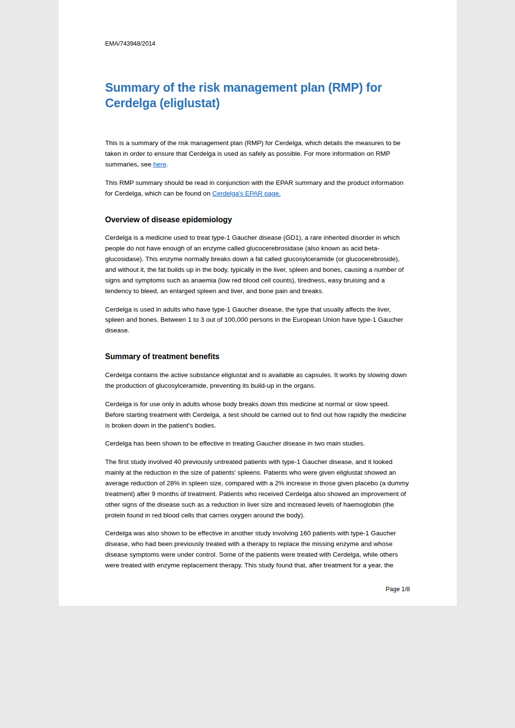EMA/743948/2014
Summary of the risk management plan (RMP) for
Cerdelga (eliglustat)
This is a summary of the risk management plan (RMP) for Cerdelga, which details the measures to be taken in order to ensure that Cerdelga is used as safely as possible. For more information on RMP summaries, see here.
This RMP summary should be read in conjunction with the EPAR summary and the product information for Cerdelga, which can be found on Cerdelga's EPAR page.
Overview of disease epidemiology
Cerdelga is a medicine used to treat type-1 Gaucher disease (GD1), a rare inherited disorder in which people do not have enough of an enzyme called glucocerebrosidase (also known as acid beta-glucosidase). This enzyme normally breaks down a fat called glucosylceramide (or glucocerebroside), and without it, the fat builds up in the body, typically in the liver, spleen and bones, causing a number of signs and symptoms such as anaemia (low red blood cell counts), tiredness, easy bruising and a tendency to bleed, an enlarged spleen and liver, and bone pain and breaks.
Cerdelga is used in adults who have type-1 Gaucher disease, the type that usually affects the liver, spleen and bones. Between 1 to 3 out of 100,000 persons in the European Union have type-1 Gaucher disease.
Summary of treatment benefits
Cerdelga contains the active substance eliglustat and is available as capsules. It works by slowing down the production of glucosylceramide, preventing its build-up in the organs.
Cerdelga is for use only in adults whose body breaks down this medicine at normal or slow speed. Before starting treatment with Cerdelga, a test should be carried out to find out how rapidly the medicine is broken down in the patient's bodies.
Cerdelga has been shown to be effective in treating Gaucher disease in two main studies.
The first study involved 40 previously untreated patients with type-1 Gaucher disease, and it looked mainly at the reduction in the size of patients' spleens. Patients who were given eliglustat showed an average reduction of 28% in spleen size, compared with a 2% increase in those given placebo (a dummy treatment) after 9 months of treatment. Patients who received Cerdelga also showed an improvement of other signs of the disease such as a reduction in liver size and increased levels of haemoglobin (the protein found in red blood cells that carries oxygen around the body).
Cerdelga was also shown to be effective in another study involving 160 patients with type-1 Gaucher disease, who had been previously treated with a therapy to replace the missing enzyme and whose disease symptoms were under control. Some of the patients were treated with Cerdelga, while others were treated with enzyme replacement therapy. This study found that, after treatment for a year, the
Page 1/8